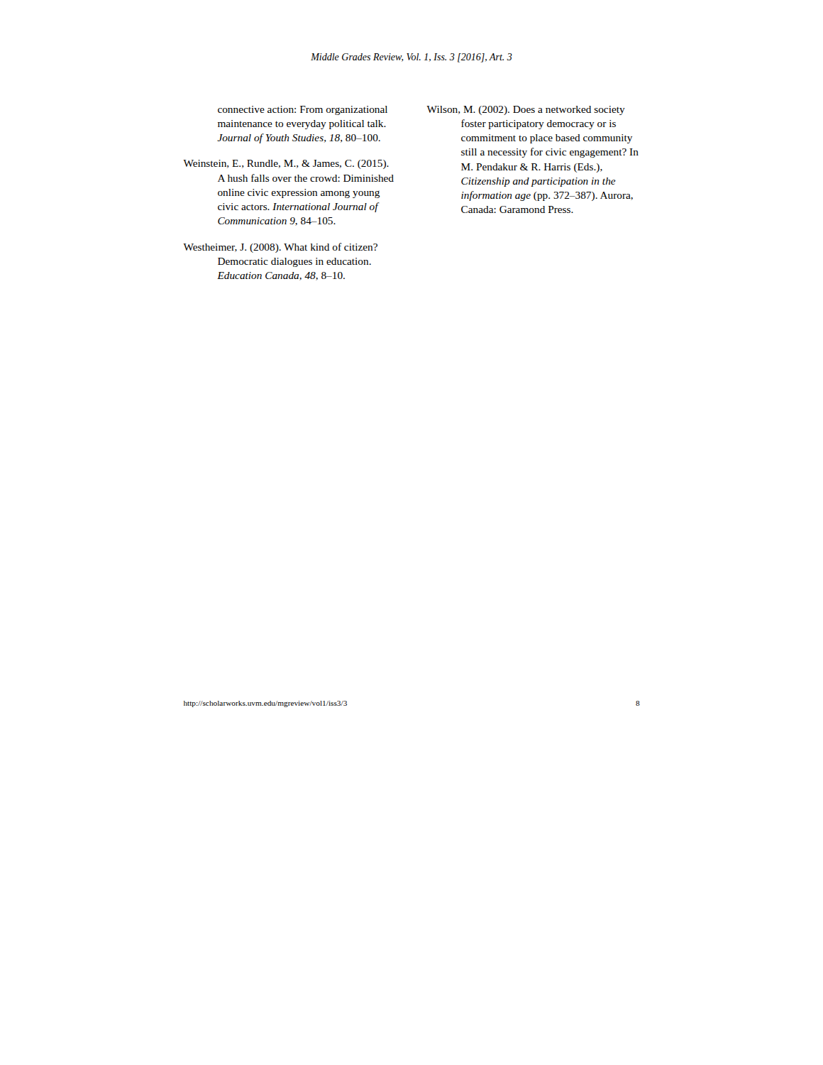Middle Grades Review, Vol. 1, Iss. 3 [2016], Art. 3
connective action: From organizational maintenance to everyday political talk. Journal of Youth Studies, 18, 80–100.
Weinstein, E., Rundle, M., & James, C. (2015). A hush falls over the crowd: Diminished online civic expression among young civic actors. International Journal of Communication 9, 84–105.
Westheimer, J. (2008). What kind of citizen? Democratic dialogues in education. Education Canada, 48, 8–10.
Wilson, M. (2002). Does a networked society foster participatory democracy or is commitment to place based community still a necessity for civic engagement? In M. Pendakur & R. Harris (Eds.), Citizenship and participation in the information age (pp. 372–387). Aurora, Canada: Garamond Press.
http://scholarworks.uvm.edu/mgreview/vol1/iss3/3 8